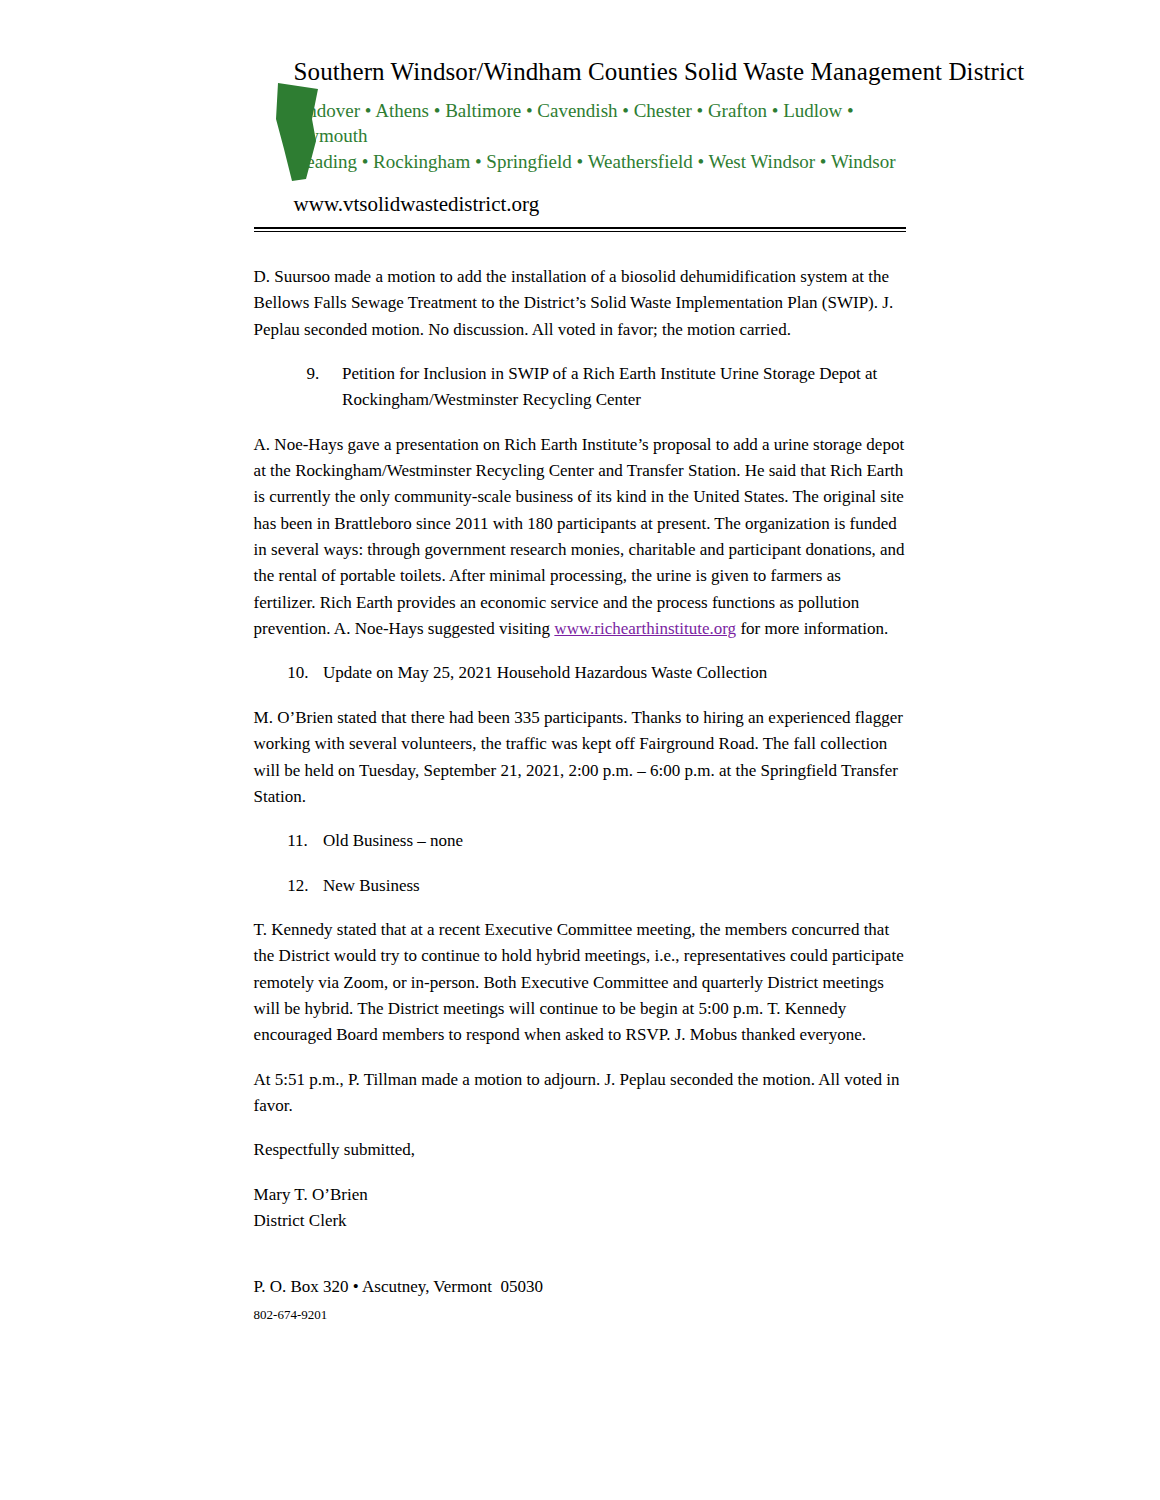Southern Windsor/Windham Counties Solid Waste Management District
Andover • Athens • Baltimore • Cavendish • Chester • Grafton • Ludlow • Plymouth
Reading • Rockingham • Springfield • Weathersfield • West Windsor • Windsor
www.vtsolidwastedistrict.org
D. Suursoo made a motion to add the installation of a biosolid dehumidification system at the Bellows Falls Sewage Treatment to the District’s Solid Waste Implementation Plan (SWIP). J. Peplau seconded motion. No discussion. All voted in favor; the motion carried.
9.
Petition for Inclusion in SWIP of a Rich Earth Institute Urine Storage Depot at Rockingham/Westminster Recycling Center
A. Noe-Hays gave a presentation on Rich Earth Institute’s proposal to add a urine storage depot at the Rockingham/Westminster Recycling Center and Transfer Station. He said that Rich Earth is currently the only community-scale business of its kind in the United States. The original site has been in Brattleboro since 2011 with 180 participants at present. The organization is funded in several ways: through government research monies, charitable and participant donations, and the rental of portable toilets. After minimal processing, the urine is given to farmers as fertilizer. Rich Earth provides an economic service and the process functions as pollution prevention. A. Noe-Hays suggested visiting www.richearthinstitute.org for more information.
10.
Update on May 25, 2021 Household Hazardous Waste Collection
M. O’Brien stated that there had been 335 participants. Thanks to hiring an experienced flagger working with several volunteers, the traffic was kept off Fairground Road. The fall collection will be held on Tuesday, September 21, 2021, 2:00 p.m. – 6:00 p.m. at the Springfield Transfer Station.
11.
Old Business – none
12.
New Business
T. Kennedy stated that at a recent Executive Committee meeting, the members concurred that the District would try to continue to hold hybrid meetings, i.e., representatives could participate remotely via Zoom, or in-person. Both Executive Committee and quarterly District meetings will be hybrid. The District meetings will continue to be begin at 5:00 p.m. T. Kennedy encouraged Board members to respond when asked to RSVP. J. Mobus thanked everyone.
At 5:51 p.m., P. Tillman made a motion to adjourn. J. Peplau seconded the motion. All voted in favor.
Respectfully submitted,
Mary T. O’Brien
District Clerk
P. O. Box 320 • Ascutney, Vermont 05030
802-674-9201